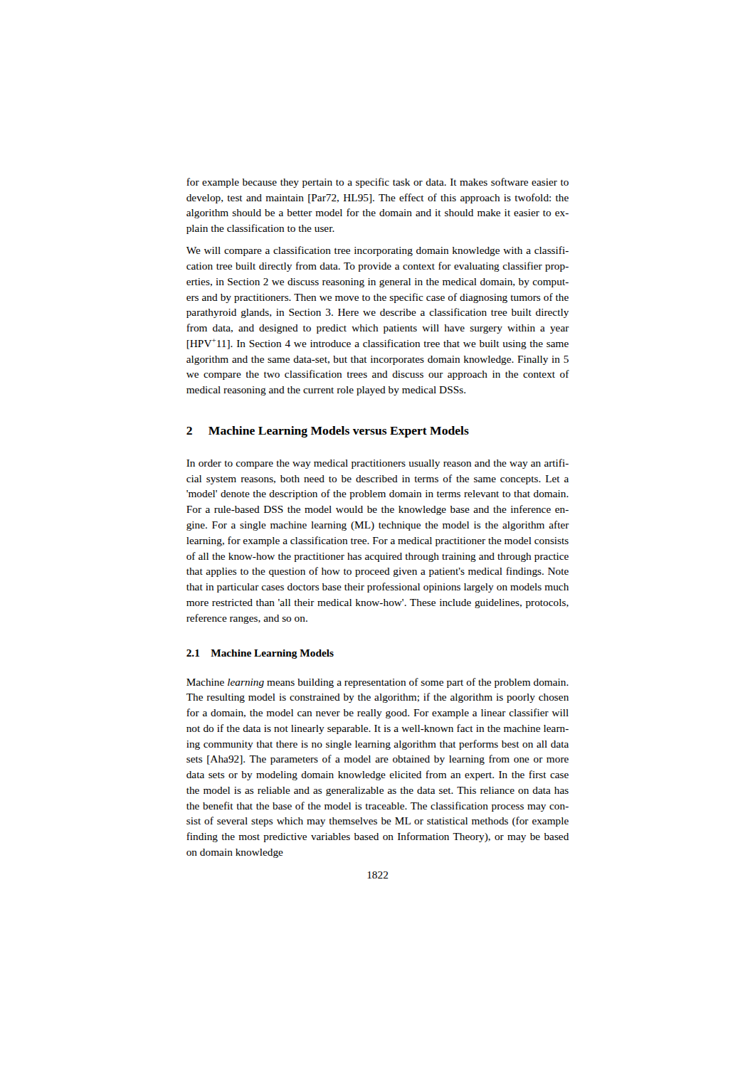for example because they pertain to a specific task or data. It makes software easier to develop, test and maintain [Par72, HL95]. The effect of this approach is twofold: the algorithm should be a better model for the domain and it should make it easier to explain the classification to the user.
We will compare a classification tree incorporating domain knowledge with a classification tree built directly from data. To provide a context for evaluating classifier properties, in Section 2 we discuss reasoning in general in the medical domain, by computers and by practitioners. Then we move to the specific case of diagnosing tumors of the parathyroid glands, in Section 3. Here we describe a classification tree built directly from data, and designed to predict which patients will have surgery within a year [HPV+11]. In Section 4 we introduce a classification tree that we built using the same algorithm and the same data-set, but that incorporates domain knowledge. Finally in 5 we compare the two classification trees and discuss our approach in the context of medical reasoning and the current role played by medical DSSs.
2 Machine Learning Models versus Expert Models
In order to compare the way medical practitioners usually reason and the way an artificial system reasons, both need to be described in terms of the same concepts. Let a 'model' denote the description of the problem domain in terms relevant to that domain. For a rule-based DSS the model would be the knowledge base and the inference engine. For a single machine learning (ML) technique the model is the algorithm after learning, for example a classification tree. For a medical practitioner the model consists of all the know-how the practitioner has acquired through training and through practice that applies to the question of how to proceed given a patient's medical findings. Note that in particular cases doctors base their professional opinions largely on models much more restricted than 'all their medical know-how'. These include guidelines, protocols, reference ranges, and so on.
2.1 Machine Learning Models
Machine learning means building a representation of some part of the problem domain. The resulting model is constrained by the algorithm; if the algorithm is poorly chosen for a domain, the model can never be really good. For example a linear classifier will not do if the data is not linearly separable. It is a well-known fact in the machine learning community that there is no single learning algorithm that performs best on all data sets [Aha92]. The parameters of a model are obtained by learning from one or more data sets or by modeling domain knowledge elicited from an expert. In the first case the model is as reliable and as generalizable as the data set. This reliance on data has the benefit that the base of the model is traceable. The classification process may consist of several steps which may themselves be ML or statistical methods (for example finding the most predictive variables based on Information Theory), or may be based on domain knowledge
1822